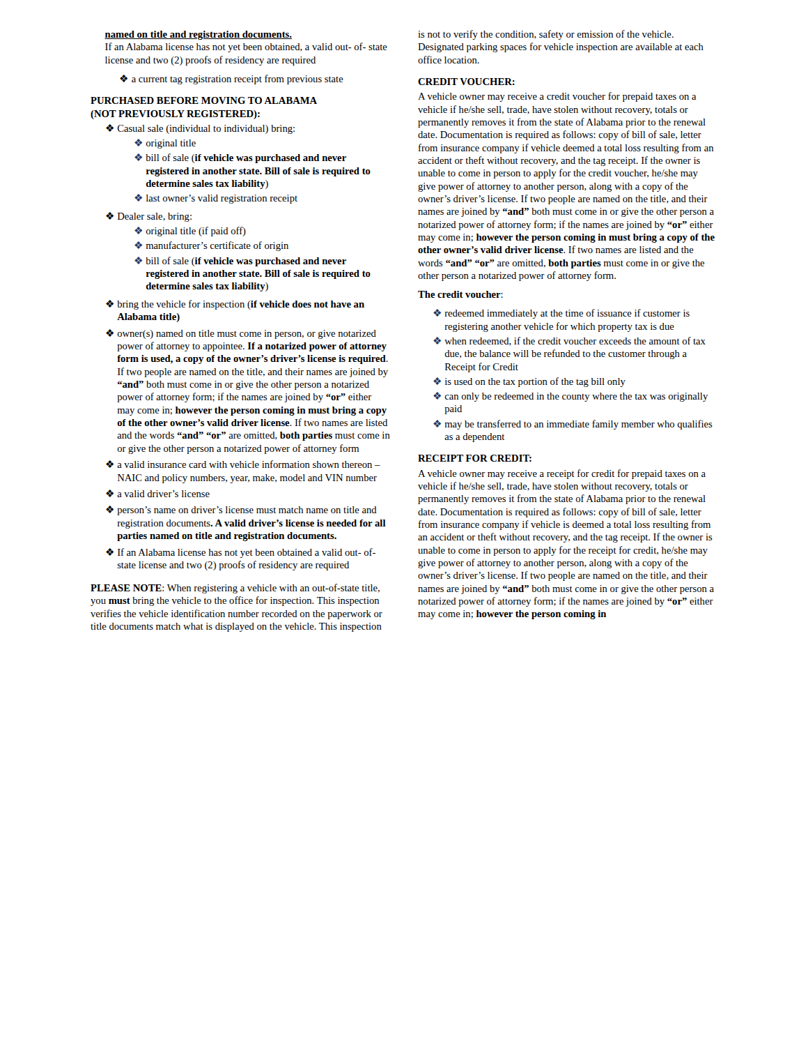named on title and registration documents.
If an Alabama license has not yet been obtained, a valid out- of- state license and two (2) proofs of residency are required
a current tag registration receipt from previous state
Purchased before moving to Alabama
(not previously registered):
Casual sale (individual to individual) bring:
original title
bill of sale (if vehicle was purchased and never registered in another state. Bill of sale is required to determine sales tax liability)
last owner’s valid registration receipt
Dealer sale, bring:
original title (if paid off)
manufacturer’s certificate of origin
bill of sale (if vehicle was purchased and never registered in another state. Bill of sale is required to determine sales tax liability)
bring the vehicle for inspection (if vehicle does not have an Alabama title)
owner(s) named on title must come in person, or give notarized power of attorney to appointee. If a notarized power of attorney form is used, a copy of the owner’s driver’s license is required. If two people are named on the title, and their names are joined by “and” both must come in or give the other person a notarized power of attorney form; if the names are joined by “or” either may come in; however the person coming in must bring a copy of the other owner’s valid driver license. If two names are listed and the words “and” “or” are omitted, both parties must come in or give the other person a notarized power of attorney form
a valid insurance card with vehicle information shown thereon – NAIC and policy numbers, year, make, model and VIN number
a valid driver’s license
person’s name on driver’s license must match name on title and registration documents. A valid driver’s license is needed for all parties named on title and registration documents.
If an Alabama license has not yet been obtained a valid out- of- state license and two (2) proofs of residency are required
PLEASE NOTE: When registering a vehicle with an out-of-state title, you must bring the vehicle to the office for inspection. This inspection verifies the vehicle identification number recorded on the paperwork or title documents match what is displayed on the vehicle. This inspection is not to verify the condition, safety or emission of the vehicle. Designated parking spaces for vehicle inspection are available at each office location.
Credit Voucher:
A vehicle owner may receive a credit voucher for prepaid taxes on a vehicle if he/she sell, trade, have stolen without recovery, totals or permanently removes it from the state of Alabama prior to the renewal date. Documentation is required as follows: copy of bill of sale, letter from insurance company if vehicle deemed a total loss resulting from an accident or theft without recovery, and the tag receipt. If the owner is unable to come in person to apply for the credit voucher, he/she may give power of attorney to another person, along with a copy of the owner’s driver’s license. If two people are named on the title, and their names are joined by “and” both must come in or give the other person a notarized power of attorney form; if the names are joined by “or” either may come in; however the person coming in must bring a copy of the other owner’s valid driver license. If two names are listed and the words “and” “or” are omitted, both parties must come in or give the other person a notarized power of attorney form.
The credit voucher:
redeemed immediately at the time of issuance if customer is registering another vehicle for which property tax is due
when redeemed, if the credit voucher exceeds the amount of tax due, the balance will be refunded to the customer through a Receipt for Credit
is used on the tax portion of the tag bill only
can only be redeemed in the county where the tax was originally paid
may be transferred to an immediate family member who qualifies as a dependent
Receipt for Credit:
A vehicle owner may receive a receipt for credit for prepaid taxes on a vehicle if he/she sell, trade, have stolen without recovery, totals or permanently removes it from the state of Alabama prior to the renewal date. Documentation is required as follows: copy of bill of sale, letter from insurance company if vehicle is deemed a total loss resulting from an accident or theft without recovery, and the tag receipt. If the owner is unable to come in person to apply for the receipt for credit, he/she may give power of attorney to another person, along with a copy of the owner’s driver’s license. If two people are named on the title, and their names are joined by “and” both must come in or give the other person a notarized power of attorney form; if the names are joined by “or” either may come in; however the person coming in